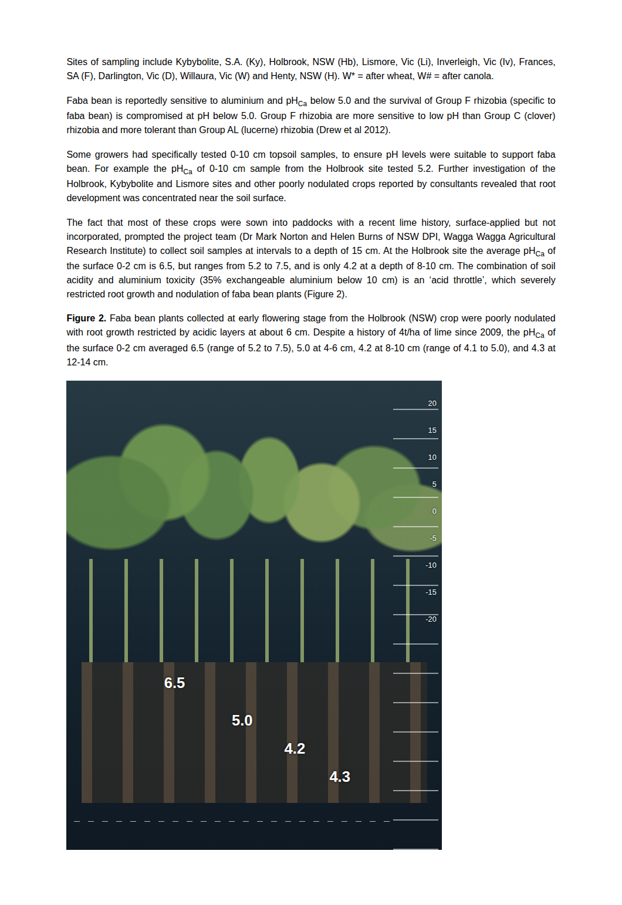Sites of sampling include Kybybolite, S.A. (Ky), Holbrook, NSW (Hb), Lismore, Vic (Li), Inverleigh, Vic (Iv), Frances, SA (F), Darlington, Vic (D), Willaura, Vic (W) and Henty, NSW (H). W* = after wheat, W# = after canola.
Faba bean is reportedly sensitive to aluminium and pHCa below 5.0 and the survival of Group F rhizobia (specific to faba bean) is compromised at pH below 5.0. Group F rhizobia are more sensitive to low pH than Group C (clover) rhizobia and more tolerant than Group AL (lucerne) rhizobia (Drew et al 2012).
Some growers had specifically tested 0-10 cm topsoil samples, to ensure pH levels were suitable to support faba bean. For example the pHCa of 0-10 cm sample from the Holbrook site tested 5.2. Further investigation of the Holbrook, Kybybolite and Lismore sites and other poorly nodulated crops reported by consultants revealed that root development was concentrated near the soil surface.
The fact that most of these crops were sown into paddocks with a recent lime history, surface-applied but not incorporated, prompted the project team (Dr Mark Norton and Helen Burns of NSW DPI, Wagga Wagga Agricultural Research Institute) to collect soil samples at intervals to a depth of 15 cm. At the Holbrook site the average pHCa of the surface 0-2 cm is 6.5, but ranges from 5.2 to 7.5, and is only 4.2 at a depth of 8-10 cm. The combination of soil acidity and aluminium toxicity (35% exchangeable aluminium below 10 cm) is an ‘acid throttle’, which severely restricted root growth and nodulation of faba bean plants (Figure 2).
Figure 2. Faba bean plants collected at early flowering stage from the Holbrook (NSW) crop were poorly nodulated with root growth restricted by acidic layers at about 6 cm. Despite a history of 4t/ha of lime since 2009, the pHCa of the surface 0-2 cm averaged 6.5 (range of 5.2 to 7.5), 5.0 at 4-6 cm, 4.2 at 8-10 cm (range of 4.1 to 5.0), and 4.3 at 12-14 cm.
6.5
5.0
4.2
4.3
20
15
10
5
0
-5
-10
-15
-20